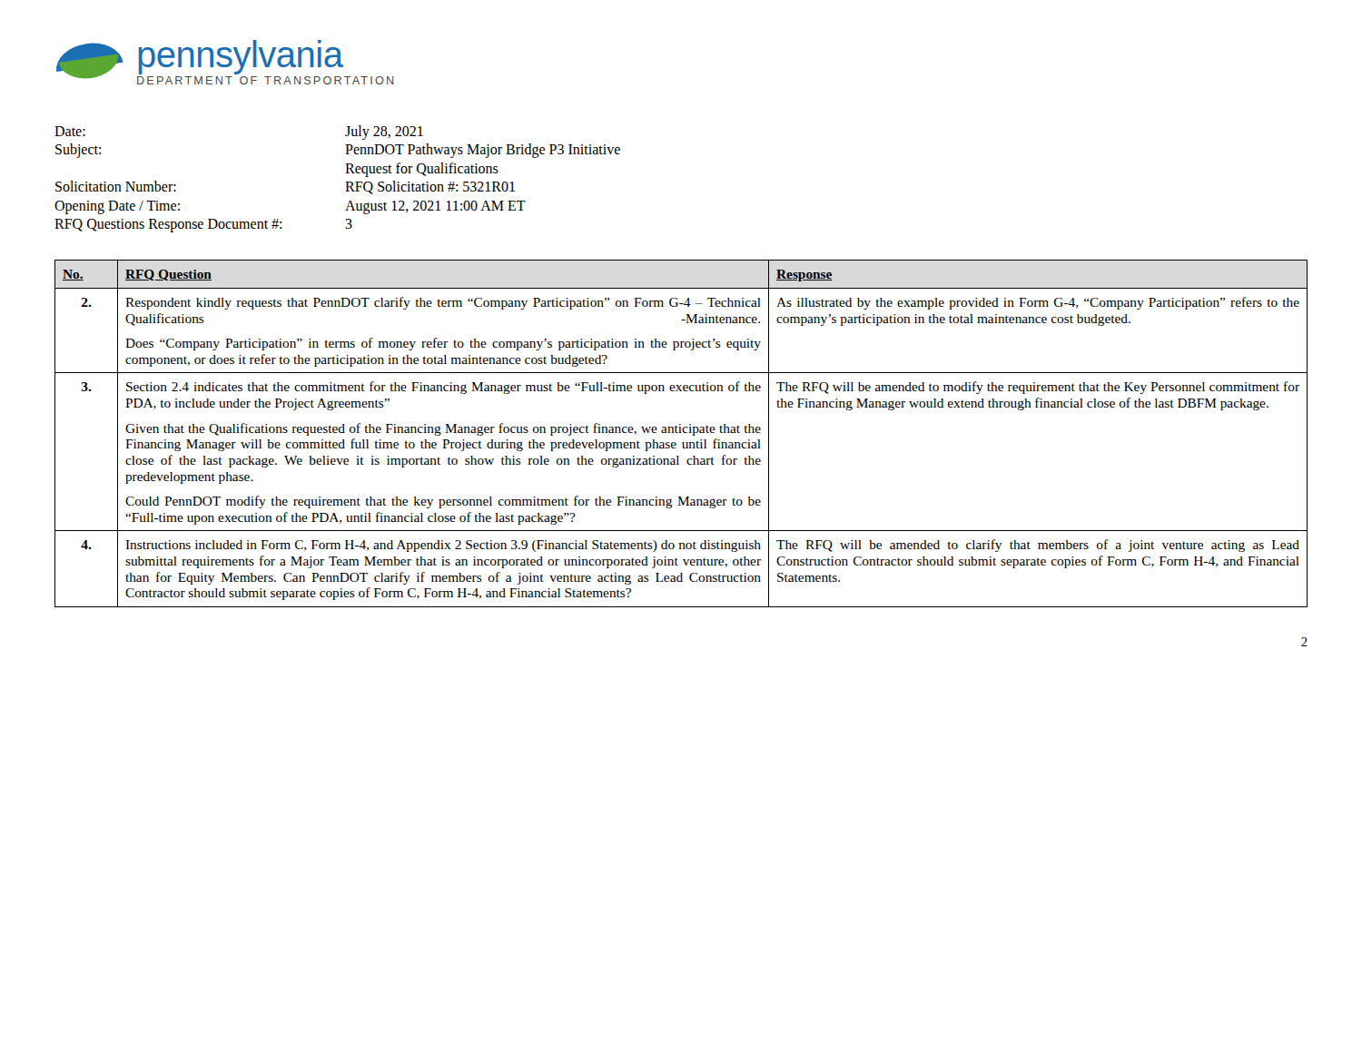pennsylvania
DEPARTMENT OF TRANSPORTATION
| Date: | July 28, 2021 |
| Subject: | PennDOT Pathways Major Bridge P3 Initiative |
| | Request for Qualifications |
| Solicitation Number: | RFQ Solicitation #: 5321R01 |
| Opening Date / Time: | August 12, 2021 11:00 AM ET |
| RFQ Questions Response Document #: | 3 |
| No. | RFQ Question | Response |
| --- | --- | --- |
| 2. | Respondent kindly requests that PennDOT clarify the term “Company Participation” on Form G-4 – Technical Qualifications -Maintenance. Does “Company Participation” in terms of money refer to the company’s participation in the project’s equity component, or does it refer to the participation in the total maintenance cost budgeted? | As illustrated by the example provided in Form G-4, “Company Participation” refers to the company’s participation in the total maintenance cost budgeted. |
| 3. | Section 2.4 indicates that the commitment for the Financing Manager must be “Full-time upon execution of the PDA, to include under the Project Agreements” Given that the Qualifications requested of the Financing Manager focus on project finance, we anticipate that the Financing Manager will be committed full time to the Project during the predevelopment phase until financial close of the last package. We believe it is important to show this role on the organizational chart for the predevelopment phase. Could PennDOT modify the requirement that the key personnel commitment for the Financing Manager to be “Full-time upon execution of the PDA, until financial close of the last package”? | The RFQ will be amended to modify the requirement that the Key Personnel commitment for the Financing Manager would extend through financial close of the last DBFM package. |
| 4. | Instructions included in Form C, Form H-4, and Appendix 2 Section 3.9 (Financial Statements) do not distinguish submittal requirements for a Major Team Member that is an incorporated or unincorporated joint venture, other than for Equity Members. Can PennDOT clarify if members of a joint venture acting as Lead Construction Contractor should submit separate copies of Form C, Form H-4, and Financial Statements? | The RFQ will be amended to clarify that members of a joint venture acting as Lead Construction Contractor should submit separate copies of Form C, Form H-4, and Financial Statements. |
2